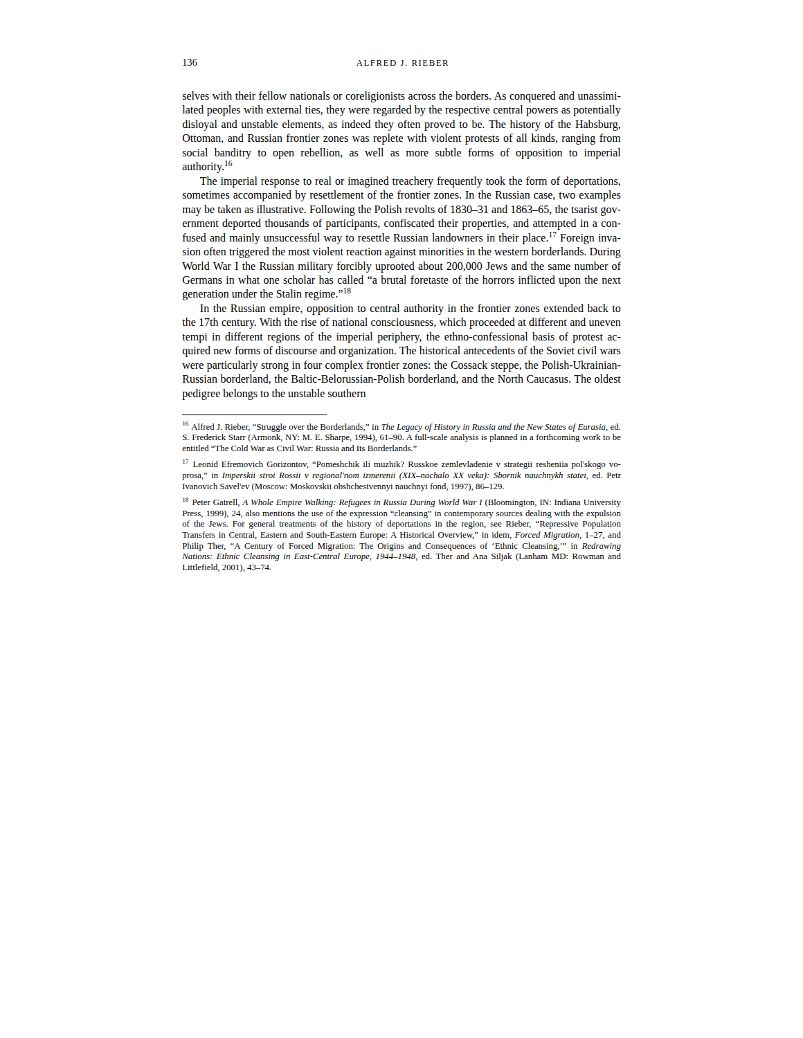136 Alfred J. Rieber
selves with their fellow nationals or coreligionists across the borders. As conquered and unassimilated peoples with external ties, they were regarded by the respective central powers as potentially disloyal and unstable elements, as indeed they often proved to be. The history of the Habsburg, Ottoman, and Russian frontier zones was replete with violent protests of all kinds, ranging from social banditry to open rebellion, as well as more subtle forms of opposition to imperial authority.16
The imperial response to real or imagined treachery frequently took the form of deportations, sometimes accompanied by resettlement of the frontier zones. In the Russian case, two examples may be taken as illustrative. Following the Polish revolts of 1830–31 and 1863–65, the tsarist government deported thousands of participants, confiscated their properties, and attempted in a confused and mainly unsuccessful way to resettle Russian landowners in their place.17 Foreign invasion often triggered the most violent reaction against minorities in the western borderlands. During World War I the Russian military forcibly uprooted about 200,000 Jews and the same number of Germans in what one scholar has called “a brutal foretaste of the horrors inflicted upon the next generation under the Stalin regime.”18
In the Russian empire, opposition to central authority in the frontier zones extended back to the 17th century. With the rise of national consciousness, which proceeded at different and uneven tempi in different regions of the imperial periphery, the ethno-confessional basis of protest acquired new forms of discourse and organization. The historical antecedents of the Soviet civil wars were particularly strong in four complex frontier zones: the Cossack steppe, the Polish-Ukrainian-Russian borderland, the Baltic-Belorussian-Polish borderland, and the North Caucasus. The oldest pedigree belongs to the unstable southern
16 Alfred J. Rieber, “Struggle over the Borderlands,” in The Legacy of History in Russia and the New States of Eurasia, ed. S. Frederick Starr (Armonk, NY: M. E. Sharpe, 1994), 61–90. A full-scale analysis is planned in a forthcoming work to be entitled “The Cold War as Civil War: Russia and Its Borderlands.”
17 Leonid Efremovich Gorizontov, “Pomeshchik ili muzhik? Russkoe zemlevladenie v strategii resheniia pol'skogo voprosa,” in Imperskii stroi Rossii v regional'nom izmerenii (XIX–nachalo XX veka): Sbornik nauchnykh statei, ed. Petr Ivanovich Savel'ev (Moscow: Moskovskii obshchestvennyi nauchnyi fond, 1997), 86–129.
18 Peter Gatrell, A Whole Empire Walking: Refugees in Russia During World War I (Bloomington, IN: Indiana University Press, 1999), 24, also mentions the use of the expression “cleansing” in contemporary sources dealing with the expulsion of the Jews. For general treatments of the history of deportations in the region, see Rieber, “Repressive Population Transfers in Central, Eastern and South-Eastern Europe: A Historical Overview,” in idem, Forced Migration, 1–27, and Philip Ther, “A Century of Forced Migration: The Origins and Consequences of ‘Ethnic Cleansing,’” in Redrawing Nations: Ethnic Cleansing in East-Central Europe, 1944–1948, ed. Ther and Ana Siljak (Lanham MD: Rowman and Littlefield, 2001), 43–74.